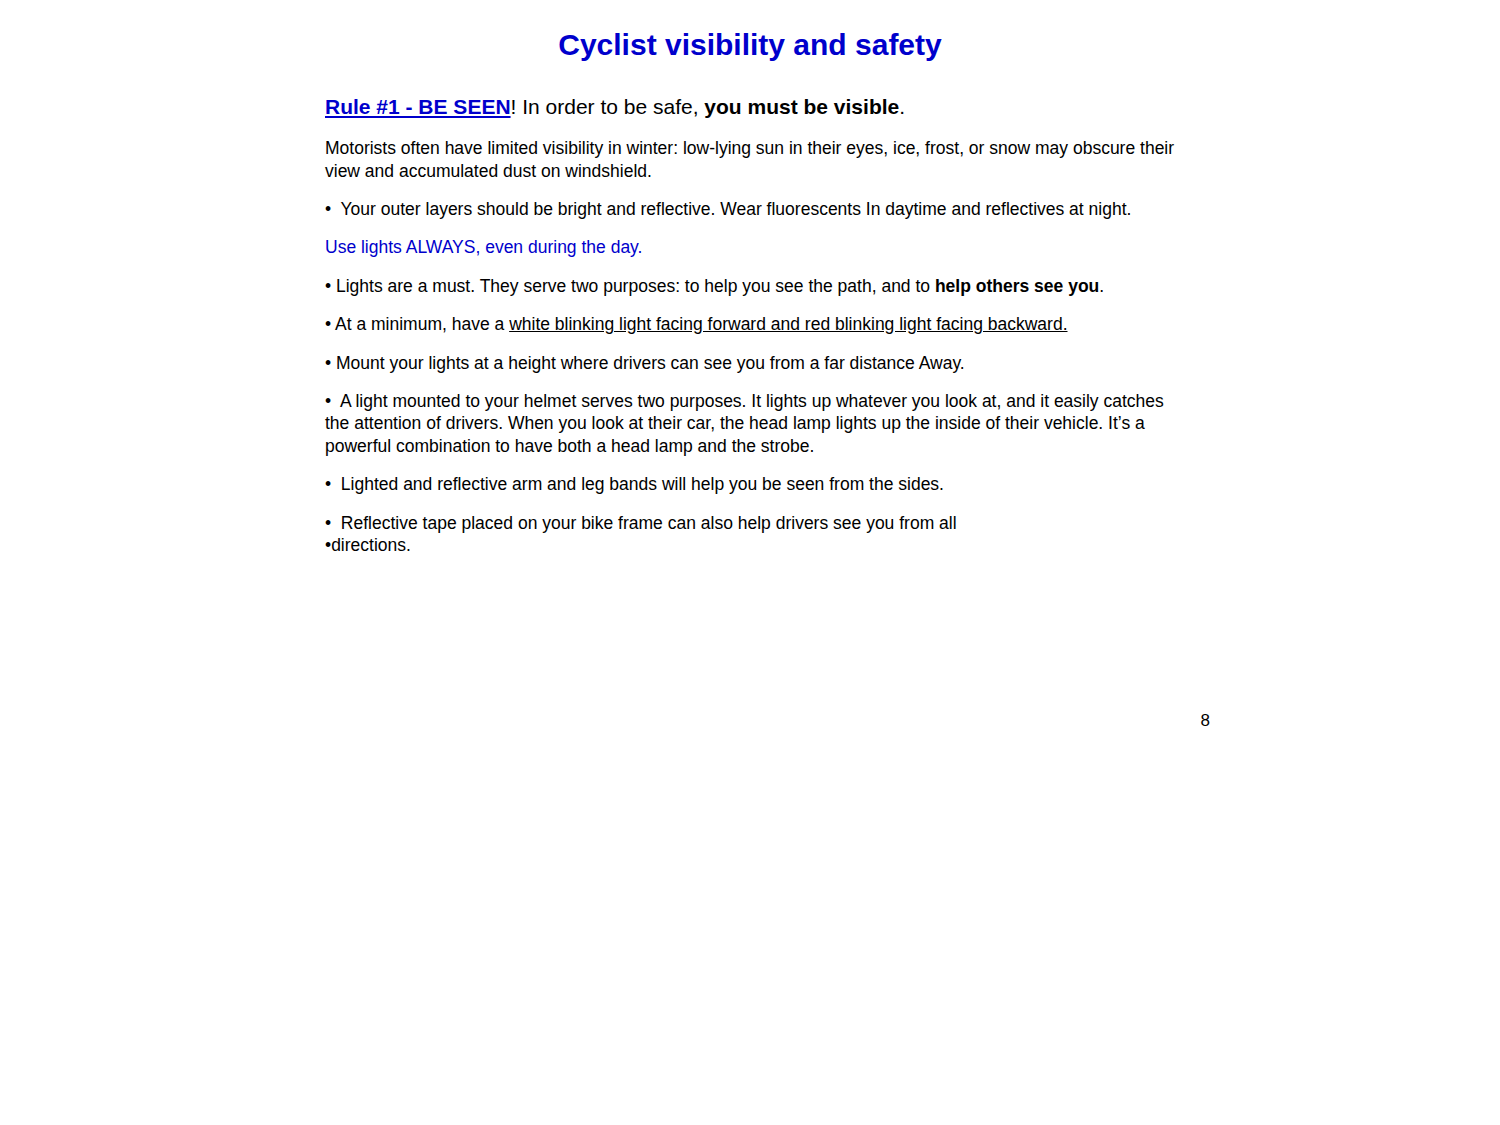Cyclist visibility and safety
Rule #1 - BE SEEN! In order to be safe, you must be visible.
Motorists often have limited visibility in winter: low-lying sun in their eyes, ice, frost, or snow may obscure their view and accumulated dust on windshield.
• Your outer layers should be bright and reflective. Wear fluorescents In daytime and reflectives at night.
Use lights ALWAYS, even during the day.
• Lights are a must. They serve two purposes: to help you see the path, and to help others see you.
• At a minimum, have a white blinking light facing forward and red blinking light facing backward.
• Mount your lights at a height where drivers can see you from a far distance Away.
• A light mounted to your helmet serves two purposes. It lights up whatever you look at, and it easily catches the attention of drivers. When you look at their car, the head lamp lights up the inside of their vehicle. It’s a powerful combination to have both a head lamp and the strobe.
• Lighted and reflective arm and leg bands will help you be seen from the sides.
• Reflective tape placed on your bike frame can also help drivers see you from all
•directions.
8